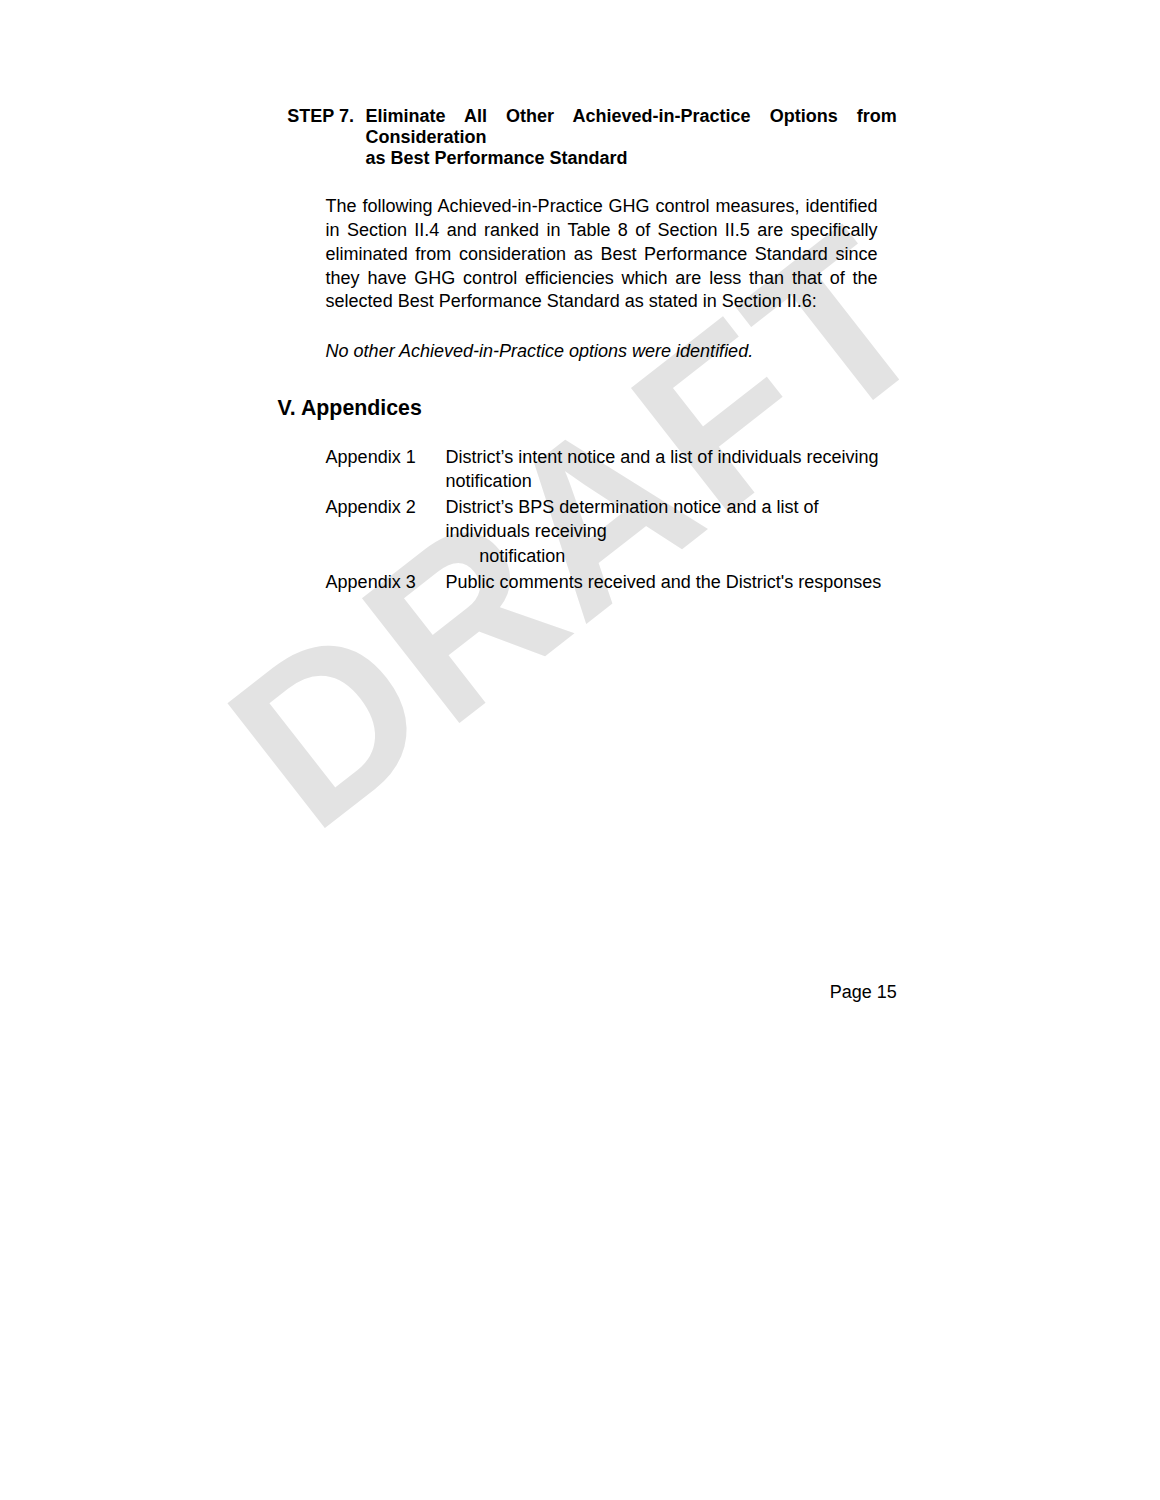DRAFT
STEP 7. Eliminate All Other Achieved-in-Practice Options from Consideration as Best Performance Standard
The following Achieved-in-Practice GHG control measures, identified in Section II.4 and ranked in Table 8 of Section II.5 are specifically eliminated from consideration as Best Performance Standard since they have GHG control efficiencies which are less than that of the selected Best Performance Standard as stated in Section II.6:
No other Achieved-in-Practice options were identified.
V. Appendices
Appendix 1 District’s intent notice and a list of individuals receiving notification
Appendix 2 District’s BPS determination notice and a list of individuals receiving notification
Appendix 3 Public comments received and the District's responses
Page 15